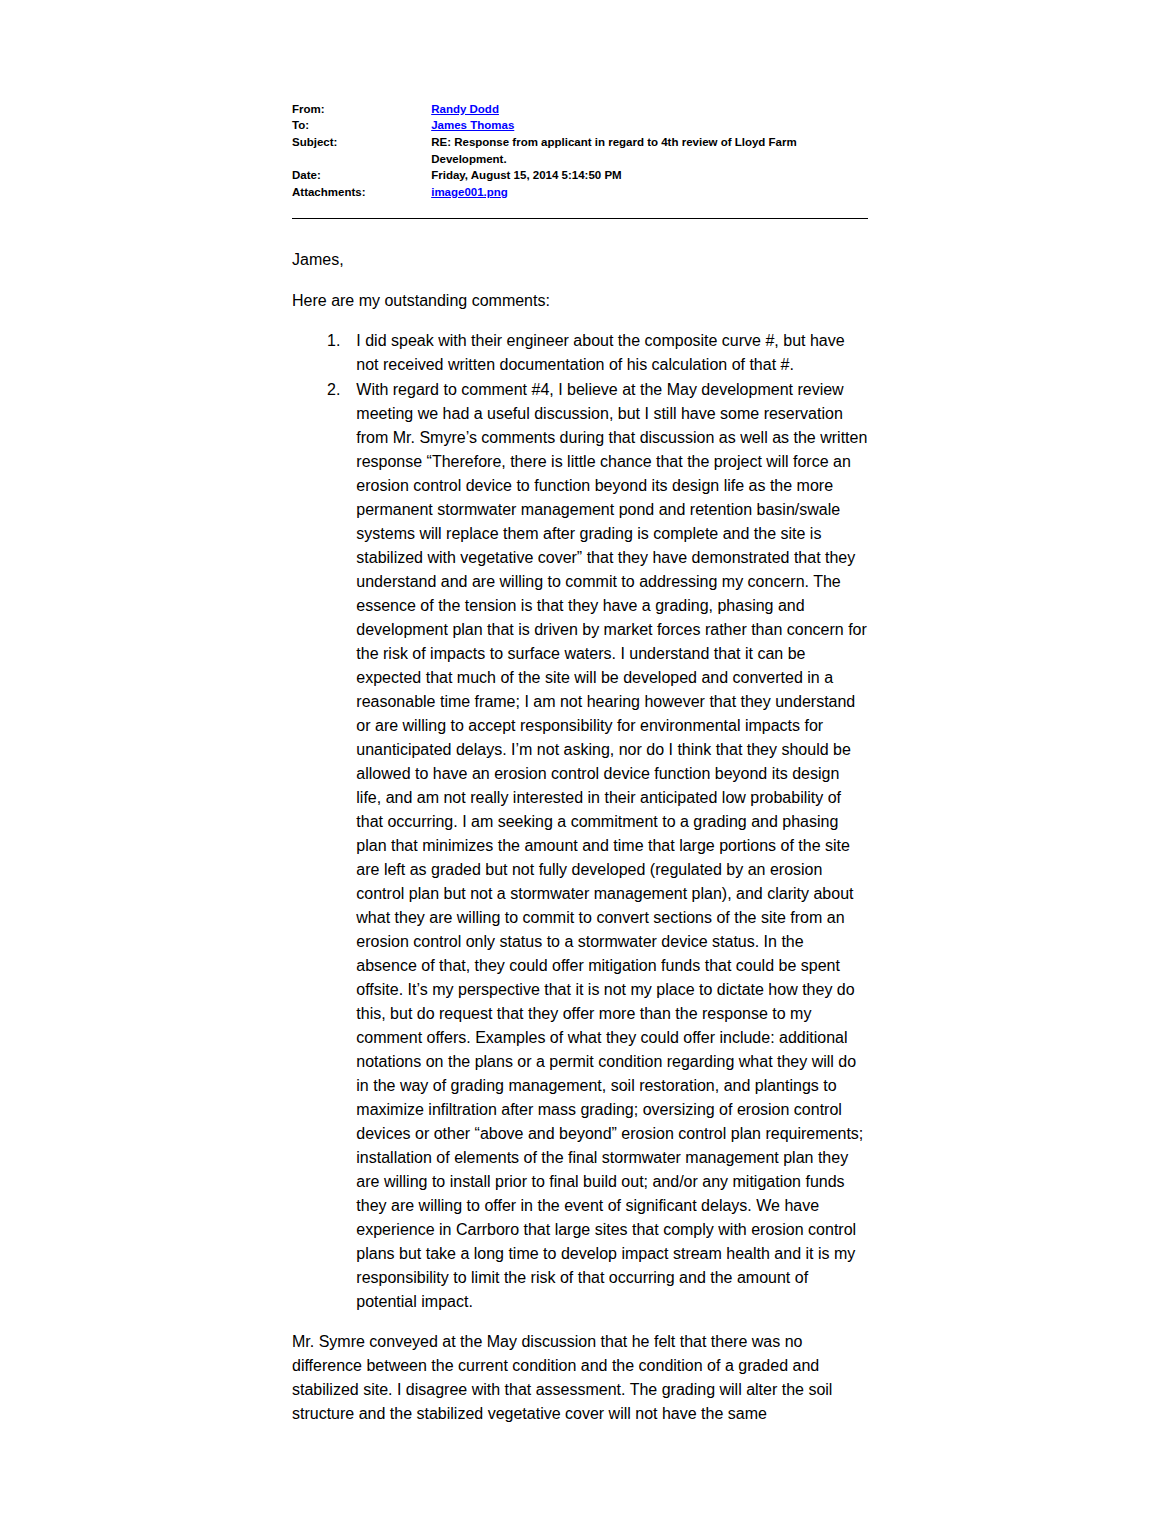| From: | Randy Dodd |
| To: | James Thomas |
| Subject: | RE: Response from applicant in regard to 4th review of Lloyd Farm Development. |
| Date: | Friday, August 15, 2014 5:14:50 PM |
| Attachments: | image001.png |
James,
Here are my outstanding comments:
I did speak with their engineer about the composite curve #, but have not received written documentation of his calculation of that #.
With regard to comment #4, I believe at the May development review meeting we had a useful discussion, but I still have some reservation from Mr. Smyre’s comments during that discussion as well as the written response “Therefore, there is little chance that the project will force an erosion control device to function beyond its design life as the more permanent stormwater management pond and retention basin/swale systems will replace them after grading is complete and the site is stabilized with vegetative cover” that they have demonstrated that they understand and are willing to commit to addressing my concern. The essence of the tension is that they have a grading, phasing and development plan that is driven by market forces rather than concern for the risk of impacts to surface waters. I understand that it can be expected that much of the site will be developed and converted in a reasonable time frame; I am not hearing however that they understand or are willing to accept responsibility for environmental impacts for unanticipated delays. I’m not asking, nor do I think that they should be allowed to have an erosion control device function beyond its design life, and am not really interested in their anticipated low probability of that occurring. I am seeking a commitment to a grading and phasing plan that minimizes the amount and time that large portions of the site are left as graded but not fully developed (regulated by an erosion control plan but not a stormwater management plan), and clarity about what they are willing to commit to convert sections of the site from an erosion control only status to a stormwater device status. In the absence of that, they could offer mitigation funds that could be spent offsite. It’s my perspective that it is not my place to dictate how they do this, but do request that they offer more than the response to my comment offers. Examples of what they could offer include: additional notations on the plans or a permit condition regarding what they will do in the way of grading management, soil restoration, and plantings to maximize infiltration after mass grading; oversizing of erosion control devices or other “above and beyond” erosion control plan requirements; installation of elements of the final stormwater management plan they are willing to install prior to final build out; and/or any mitigation funds they are willing to offer in the event of significant delays. We have experience in Carrboro that large sites that comply with erosion control plans but take a long time to develop impact stream health and it is my responsibility to limit the risk of that occurring and the amount of potential impact.
Mr. Symre conveyed at the May discussion that he felt that there was no difference between the current condition and the condition of a graded and stabilized site. I disagree with that assessment. The grading will alter the soil structure and the stabilized vegetative cover will not have the same